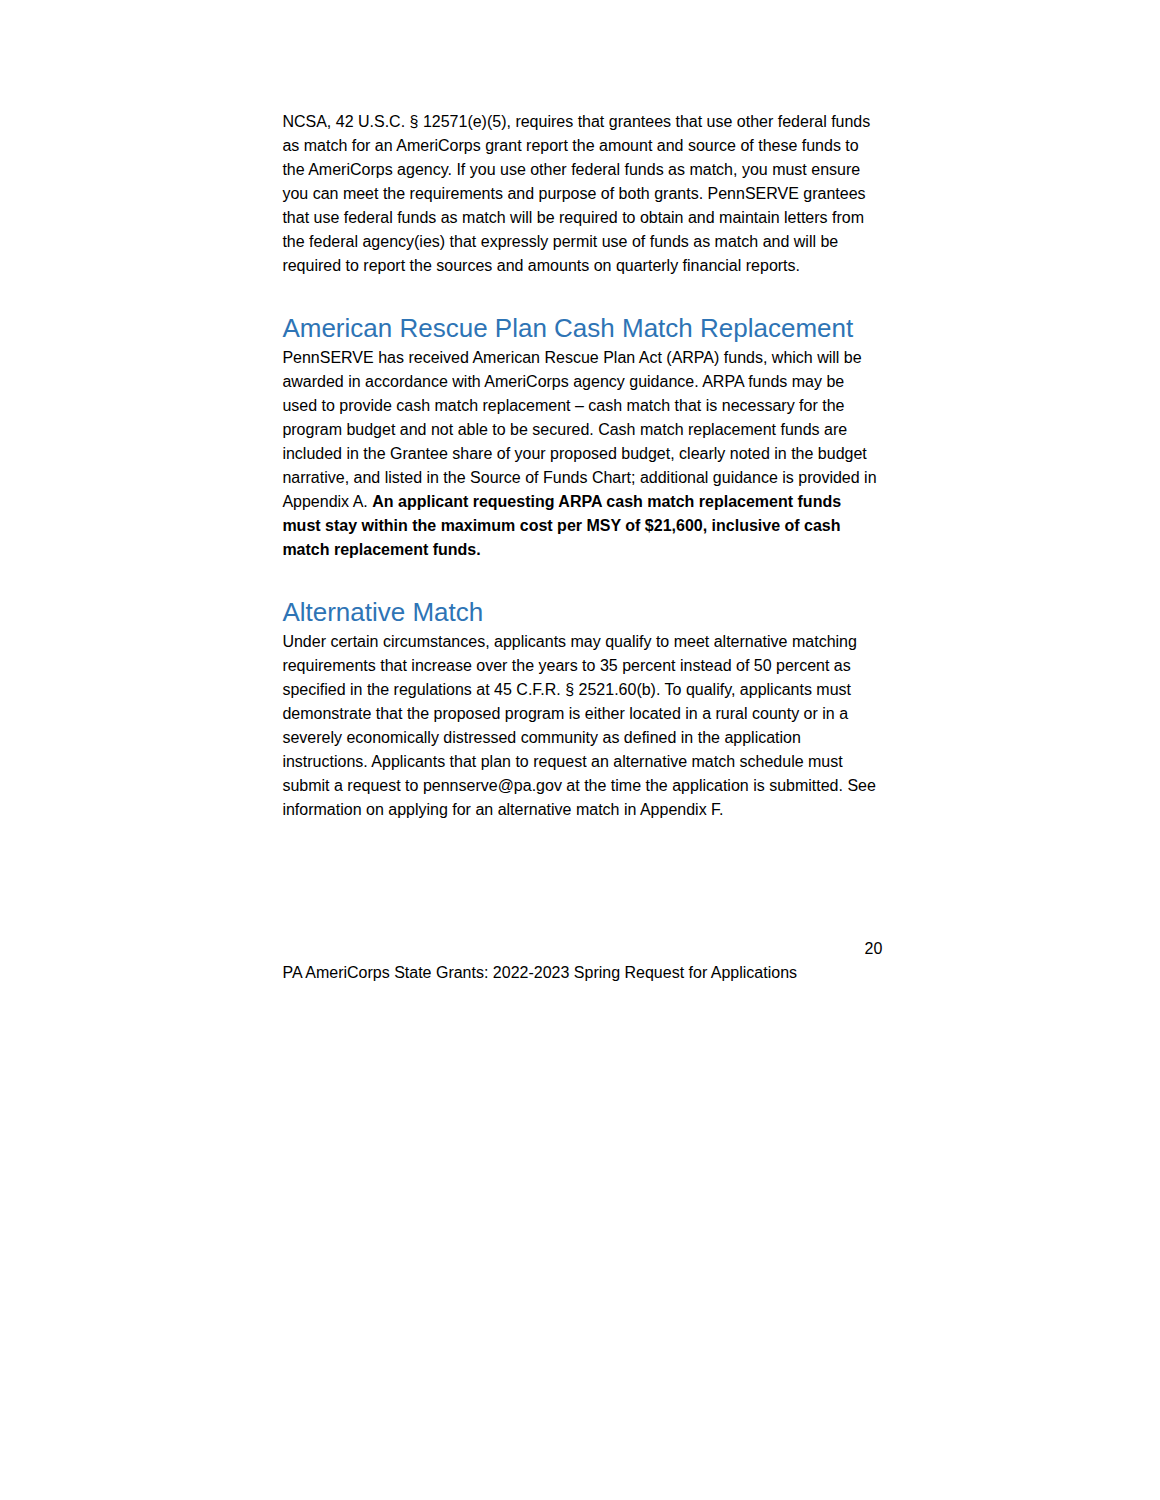NCSA, 42 U.S.C. § 12571(e)(5), requires that grantees that use other federal funds as match for an AmeriCorps grant report the amount and source of these funds to the AmeriCorps agency. If you use other federal funds as match, you must ensure you can meet the requirements and purpose of both grants. PennSERVE grantees that use federal funds as match will be required to obtain and maintain letters from the federal agency(ies) that expressly permit use of funds as match and will be required to report the sources and amounts on quarterly financial reports.
American Rescue Plan Cash Match Replacement
PennSERVE has received American Rescue Plan Act (ARPA) funds, which will be awarded in accordance with AmeriCorps agency guidance. ARPA funds may be used to provide cash match replacement – cash match that is necessary for the program budget and not able to be secured. Cash match replacement funds are included in the Grantee share of your proposed budget, clearly noted in the budget narrative, and listed in the Source of Funds Chart; additional guidance is provided in Appendix A. An applicant requesting ARPA cash match replacement funds must stay within the maximum cost per MSY of $21,600, inclusive of cash match replacement funds.
Alternative Match
Under certain circumstances, applicants may qualify to meet alternative matching requirements that increase over the years to 35 percent instead of 50 percent as specified in the regulations at 45 C.F.R. § 2521.60(b). To qualify, applicants must demonstrate that the proposed program is either located in a rural county or in a severely economically distressed community as defined in the application instructions. Applicants that plan to request an alternative match schedule must submit a request to pennserve@pa.gov at the time the application is submitted. See information on applying for an alternative match in Appendix F.
20
PA AmeriCorps State Grants: 2022-2023 Spring Request for Applications